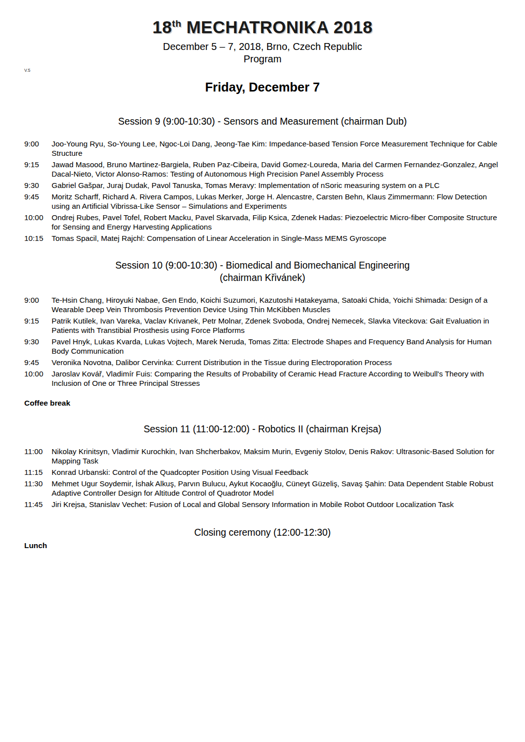18th MECHATRONIKA 2018
December 5 – 7, 2018, Brno, Czech Republic Program
V.5
Friday, December 7
Session 9 (9:00-10:30) - Sensors and Measurement (chairman Dub)
| 9:00 | Joo-Young Ryu, So-Young Lee, Ngoc-Loi Dang, Jeong-Tae Kim: Impedance-based Tension Force Measurement Technique for Cable Structure |
| 9:15 | Jawad Masood, Bruno Martinez-Bargiela, Ruben Paz-Cibeira, David Gomez-Loureda, Maria del Carmen Fernandez-Gonzalez, Angel Dacal-Nieto, Victor Alonso-Ramos: Testing of Autonomous High Precision Panel Assembly Process |
| 9:30 | Gabriel Gašpar, Juraj Dudak, Pavol Tanuska, Tomas Meravy: Implementation of nSoric measuring system on a PLC |
| 9:45 | Moritz Scharff, Richard A. Rivera Campos, Lukas Merker, Jorge H. Alencastre, Carsten Behn, Klaus Zimmermann: Flow Detection using an Artificial Vibrissa-Like Sensor – Simulations and Experiments |
| 10:00 | Ondrej Rubes, Pavel Tofel, Robert Macku, Pavel Skarvada, Filip Ksica, Zdenek Hadas: Piezoelectric Micro-fiber Composite Structure for Sensing and Energy Harvesting Applications |
| 10:15 | Tomas Spacil, Matej Rajchl: Compensation of Linear Acceleration in Single-Mass MEMS Gyroscope |
Session 10 (9:00-10:30) - Biomedical and Biomechanical Engineering
(chairman Křivánek)
| 9:00 | Te-Hsin Chang, Hiroyuki Nabae, Gen Endo, Koichi Suzumori, Kazutoshi Hatakeyama, Satoaki Chida, Yoichi Shimada: Design of a Wearable Deep Vein Thrombosis Prevention Device Using Thin McKibben Muscles |
| 9:15 | Patrik Kutilek, Ivan Vareka, Vaclav Krivanek, Petr Molnar, Zdenek Svoboda, Ondrej Nemecek, Slavka Viteckova: Gait Evaluation in Patients with Transtibial Prosthesis using Force Platforms |
| 9:30 | Pavel Hnyk, Lukas Kvarda, Lukas Vojtech, Marek Neruda, Tomas Zitta: Electrode Shapes and Frequency Band Analysis for Human Body Communication |
| 9:45 | Veronika Novotna, Dalibor Cervinka: Current Distribution in the Tissue during Electroporation Process |
| 10:00 | Jaroslav Kovář, Vladimír Fuis: Comparing the Results of Probability of Ceramic Head Fracture According to Weibull's Theory with Inclusion of One or Three Principal Stresses |
Coffee break
Session 11 (11:00-12:00) - Robotics II (chairman Krejsa)
| 11:00 | Nikolay Krinitsyn, Vladimir Kurochkin, Ivan Shcherbakov, Maksim Murin, Evgeniy Stolov, Denis Rakov: Ultrasonic-Based Solution for Mapping Task |
| 11:15 | Konrad Urbanski: Control of the Quadcopter Position Using Visual Feedback |
| 11:30 | Mehmet Ugur Soydemir, İshak Alkuş, Parvın Bulucu, Aykut Kocaoğlu, Cüneyt Güzeliş, Savaş Şahin: Data Dependent Stable Robust Adaptive Controller Design for Altitude Control of Quadrotor Model |
| 11:45 | Jiri Krejsa, Stanislav Vechet: Fusion of Local and Global Sensory Information in Mobile Robot Outdoor Localization Task |
Closing ceremony (12:00-12:30)
Lunch